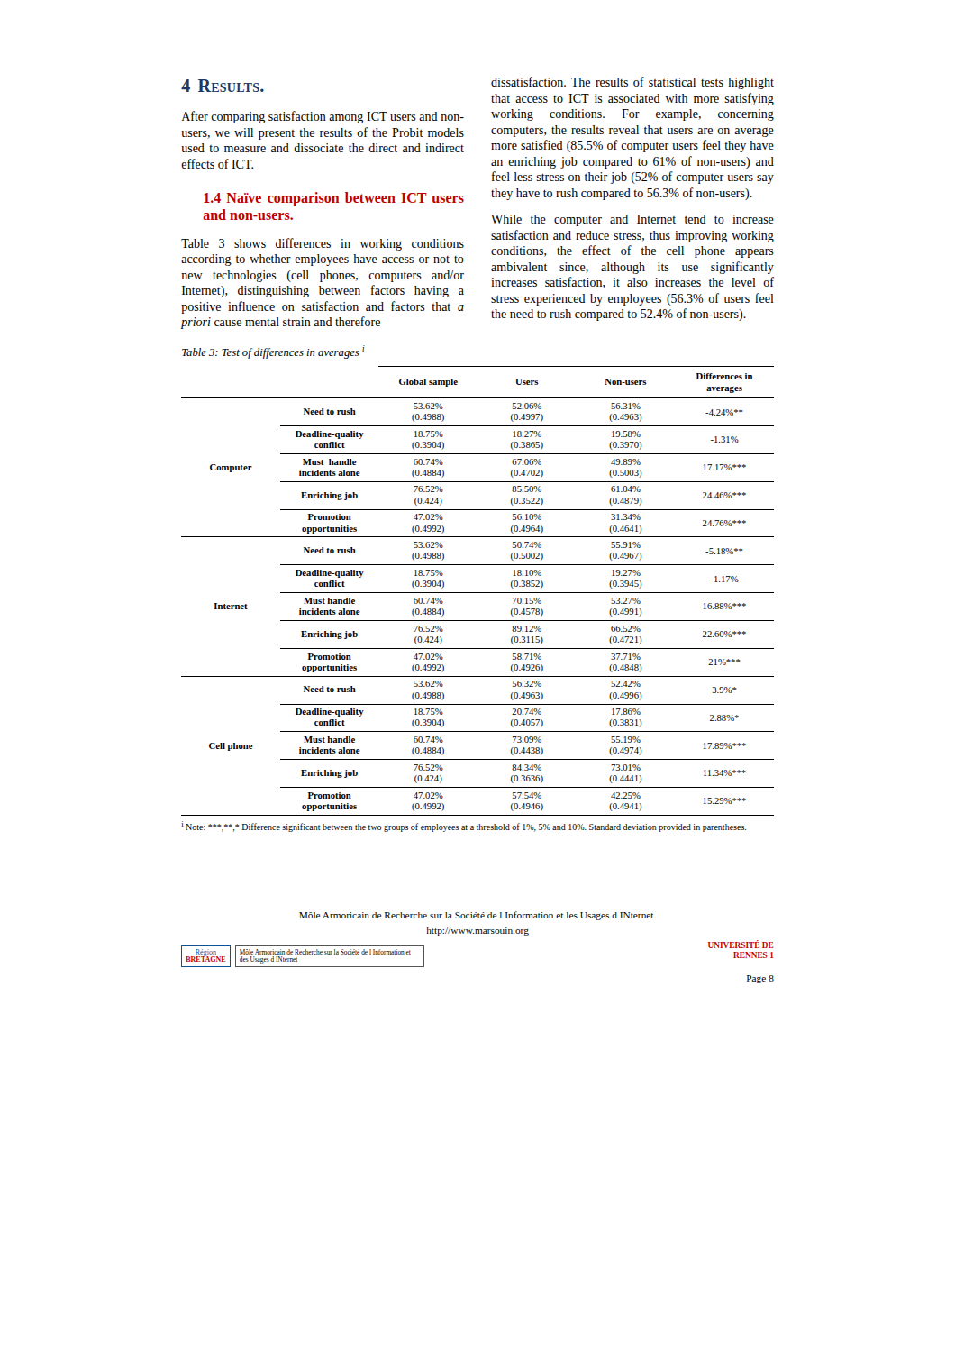4 Results.
After comparing satisfaction among ICT users and non-users, we will present the results of the Probit models used to measure and dissociate the direct and indirect effects of ICT.
1.4 Naïve comparison between ICT users and non-users.
Table 3 shows differences in working conditions according to whether employees have access or not to new technologies (cell phones, computers and/or Internet), distinguishing between factors having a positive influence on satisfaction and factors that a priori cause mental strain and therefore
dissatisfaction. The results of statistical tests highlight that access to ICT is associated with more satisfying working conditions. For example, concerning computers, the results reveal that users are on average more satisfied (85.5% of computer users feel they have an enriching job compared to 61% of non-users) and feel less stress on their job (52% of computer users say they have to rush compared to 56.3% of non-users).
While the computer and Internet tend to increase satisfaction and reduce stress, thus improving working conditions, the effect of the cell phone appears ambivalent since, although its use significantly increases satisfaction, it also increases the level of stress experienced by employees (56.3% of users feel the need to rush compared to 52.4% of non-users).
Table 3: Test of differences in averages i
| | Global sample | Users | Non-users | Differences in averages |
| --- | --- | --- | --- | --- |
| Computer | Need to rush | 53.62% (0.4988) | 52.06% (0.4997) | 56.31% (0.4963) | -4.24%** |
| Deadline-quality conflict | 18.75% (0.3904) | 18.27% (0.3865) | 19.58% (0.3970) | -1.31% |
| Must handle incidents alone | 60.74% (0.4884) | 67.06% (0.4702) | 49.89% (0.5003) | 17.17%*** |
| Enriching job | 76.52% (0.424) | 85.50% (0.3522) | 61.04% (0.4879) | 24.46%*** |
| Promotion opportunities | 47.02% (0.4992) | 56.10% (0.4964) | 31.34% (0.4641) | 24.76%*** |
| Internet | Need to rush | 53.62% (0.4988) | 50.74% (0.5002) | 55.91% (0.4967) | -5.18%** |
| Deadline-quality conflict | 18.75% (0.3904) | 18.10% (0.3852) | 19.27% (0.3945) | -1.17% |
| Must handle incidents alone | 60.74% (0.4884) | 70.15% (0.4578) | 53.27% (0.4991) | 16.88%*** |
| Enriching job | 76.52% (0.424) | 89.12% (0.3115) | 66.52% (0.4721) | 22.60%*** |
| Promotion opportunities | 47.02% (0.4992) | 58.71% (0.4926) | 37.71% (0.4848) | 21%*** |
| Cell phone | Need to rush | 53.62% (0.4988) | 56.32% (0.4963) | 52.42% (0.4996) | 3.9%* |
| Deadline-quality conflict | 18.75% (0.3904) | 20.74% (0.4057) | 17.86% (0.3831) | 2.88%* |
| Must handle incidents alone | 60.74% (0.4884) | 73.09% (0.4438) | 55.19% (0.4974) | 17.89%*** |
| Enriching job | 76.52% (0.424) | 84.34% (0.3636) | 73.01% (0.4441) | 11.34%*** |
| Promotion opportunities | 47.02% (0.4992) | 57.54% (0.4946) | 42.25% (0.4941) | 15.29%*** |
i Note: ***,**,* Difference significant between the two groups of employees at a threshold of 1%, 5% and 10%. Standard deviation provided in parentheses.
Môle Armoricain de Recherche sur la Société de l Information et les Usages d INternet.
http://www.marsouin.org
Région
BRETAGNE
Môle Armoricain de Recherche sur la Société de l Information et des Usages d INternet
UNIVERSITÉ DE
RENNES 1
Page 8